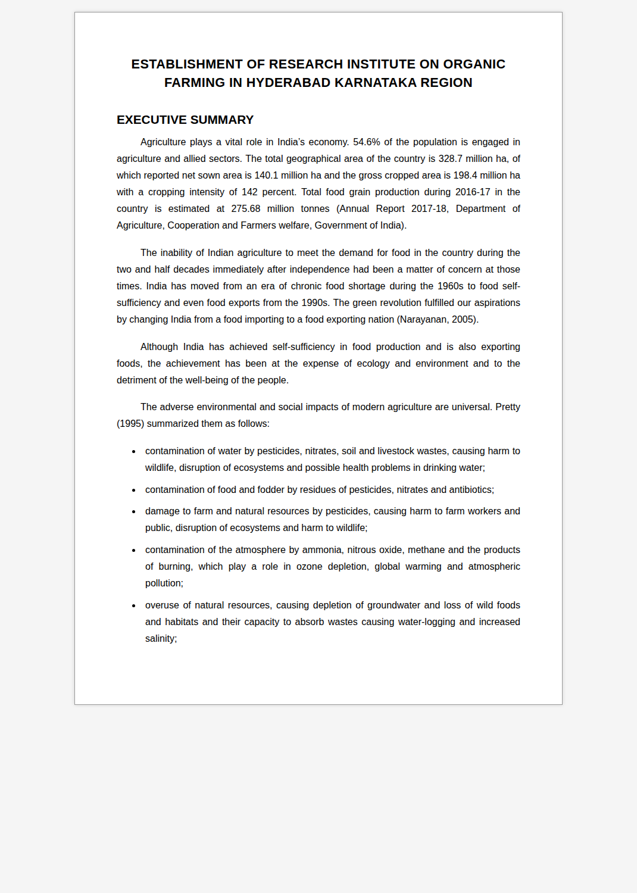ESTABLISHMENT OF RESEARCH INSTITUTE ON ORGANIC
FARMING IN HYDERABAD KARNATAKA REGION
EXECUTIVE SUMMARY
Agriculture plays a vital role in India’s economy. 54.6% of the population is engaged in agriculture and allied sectors. The total geographical area of the country is 328.7 million ha, of which reported net sown area is 140.1 million ha and the gross cropped area is 198.4 million ha with a cropping intensity of 142 percent. Total food grain production during 2016-17 in the country is estimated at 275.68 million tonnes (Annual Report 2017-18, Department of Agriculture, Cooperation and Farmers welfare, Government of India).
The inability of Indian agriculture to meet the demand for food in the country during the two and half decades immediately after independence had been a matter of concern at those times. India has moved from an era of chronic food shortage during the 1960s to food self-sufficiency and even food exports from the 1990s. The green revolution fulfilled our aspirations by changing India from a food importing to a food exporting nation (Narayanan, 2005).
Although India has achieved self-sufficiency in food production and is also exporting foods, the achievement has been at the expense of ecology and environment and to the detriment of the well-being of the people.
The adverse environmental and social impacts of modern agriculture are universal. Pretty (1995) summarized them as follows:
contamination of water by pesticides, nitrates, soil and livestock wastes, causing harm to wildlife, disruption of ecosystems and possible health problems in drinking water;
contamination of food and fodder by residues of pesticides, nitrates and antibiotics;
damage to farm and natural resources by pesticides, causing harm to farm workers and public, disruption of ecosystems and harm to wildlife;
contamination of the atmosphere by ammonia, nitrous oxide, methane and the products of burning, which play a role in ozone depletion, global warming and atmospheric pollution;
overuse of natural resources, causing depletion of groundwater and loss of wild foods and habitats and their capacity to absorb wastes causing water-logging and increased salinity;